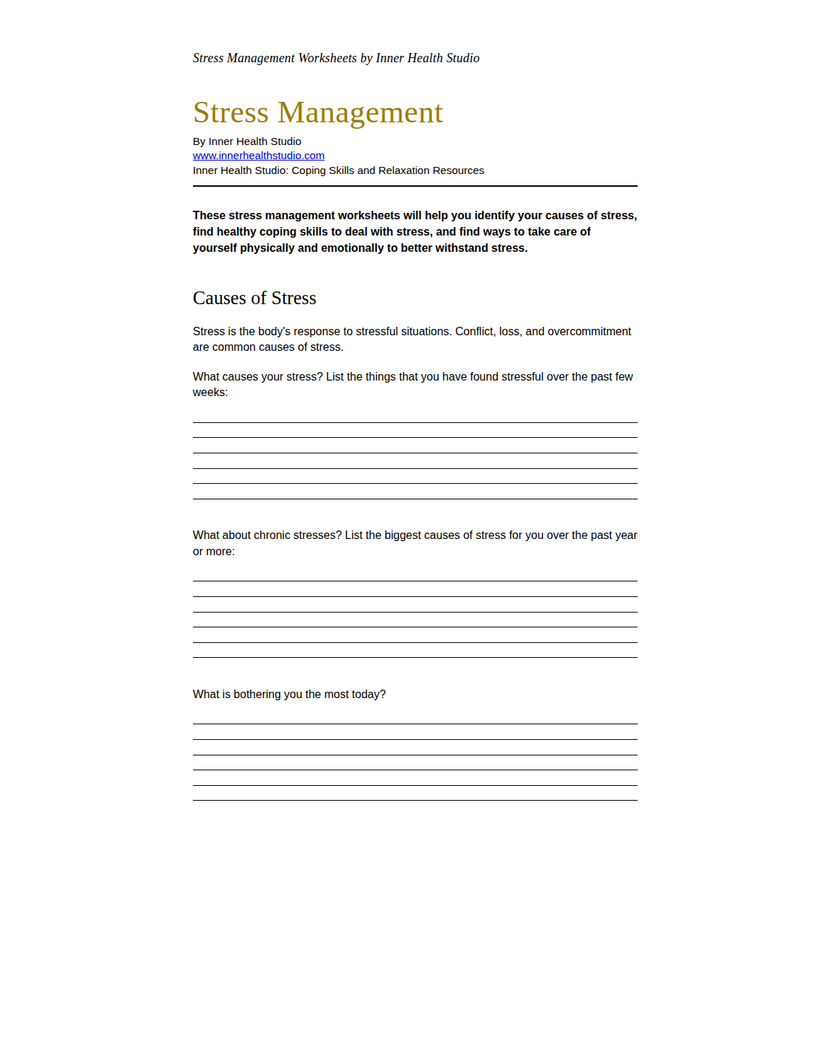Stress Management Worksheets by Inner Health Studio
Stress Management
By Inner Health Studio
www.innerhealthstudio.com
Inner Health Studio: Coping Skills and Relaxation Resources
These stress management worksheets will help you identify your causes of stress, find healthy coping skills to deal with stress, and find ways to take care of yourself physically and emotionally to better withstand stress.
Causes of Stress
Stress is the body's response to stressful situations. Conflict, loss, and overcommitment are common causes of stress.
What causes your stress? List the things that you have found stressful over the past few weeks:
What about chronic stresses? List the biggest causes of stress for you over the past year or more:
What is bothering you the most today?